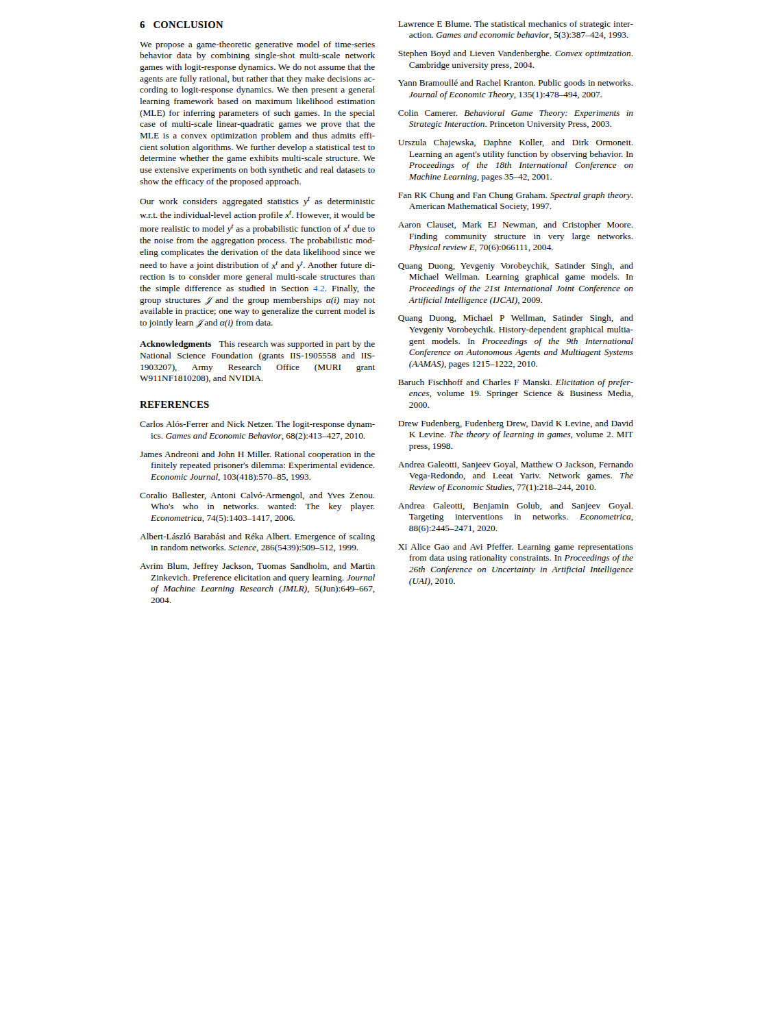6 CONCLUSION
We propose a game-theoretic generative model of time-series behavior data by combining single-shot multi-scale network games with logit-response dynamics. We do not assume that the agents are fully rational, but rather that they make decisions according to logit-response dynamics. We then present a general learning framework based on maximum likelihood estimation (MLE) for inferring parameters of such games. In the special case of multi-scale linear-quadratic games we prove that the MLE is a convex optimization problem and thus admits efficient solution algorithms. We further develop a statistical test to determine whether the game exhibits multi-scale structure. We use extensive experiments on both synthetic and real datasets to show the efficacy of the proposed approach.
Our work considers aggregated statistics yt as deterministic w.r.t. the individual-level action profile xt. However, it would be more realistic to model yt as a probabilistic function of xt due to the noise from the aggregation process. The probabilistic modeling complicates the derivation of the data likelihood since we need to have a joint distribution of xt and yt. Another future direction is to consider more general multi-scale structures than the simple difference as studied in Section 4.2. Finally, the group structures 𝒥 and the group memberships α(i) may not available in practice; one way to generalize the current model is to jointly learn 𝒥 and α(i) from data.
Acknowledgments This research was supported in part by the National Science Foundation (grants IIS-1905558 and IIS-1903207), Army Research Office (MURI grant W911NF1810208), and NVIDIA.
REFERENCES
Carlos Alós-Ferrer and Nick Netzer. The logit-response dynamics. Games and Economic Behavior, 68(2):413–427, 2010.
James Andreoni and John H Miller. Rational cooperation in the finitely repeated prisoner's dilemma: Experimental evidence. Economic Journal, 103(418):570–85, 1993.
Coralio Ballester, Antoni Calvó-Armengol, and Yves Zenou. Who's who in networks. wanted: The key player. Econometrica, 74(5):1403–1417, 2006.
Albert-László Barabási and Réka Albert. Emergence of scaling in random networks. Science, 286(5439):509–512, 1999.
Avrim Blum, Jeffrey Jackson, Tuomas Sandholm, and Martin Zinkevich. Preference elicitation and query learning. Journal of Machine Learning Research (JMLR), 5(Jun):649–667, 2004.
Lawrence E Blume. The statistical mechanics of strategic interaction. Games and economic behavior, 5(3):387–424, 1993.
Stephen Boyd and Lieven Vandenberghe. Convex optimization. Cambridge university press, 2004.
Yann Bramoullé and Rachel Kranton. Public goods in networks. Journal of Economic Theory, 135(1):478–494, 2007.
Colin Camerer. Behavioral Game Theory: Experiments in Strategic Interaction. Princeton University Press, 2003.
Urszula Chajewska, Daphne Koller, and Dirk Ormoneit. Learning an agent's utility function by observing behavior. In Proceedings of the 18th International Conference on Machine Learning, pages 35–42, 2001.
Fan RK Chung and Fan Chung Graham. Spectral graph theory. American Mathematical Society, 1997.
Aaron Clauset, Mark EJ Newman, and Cristopher Moore. Finding community structure in very large networks. Physical review E, 70(6):066111, 2004.
Quang Duong, Yevgeniy Vorobeychik, Satinder Singh, and Michael Wellman. Learning graphical game models. In Proceedings of the 21st International Joint Conference on Artificial Intelligence (IJCAI), 2009.
Quang Duong, Michael P Wellman, Satinder Singh, and Yevgeniy Vorobeychik. History-dependent graphical multiagent models. In Proceedings of the 9th International Conference on Autonomous Agents and Multiagent Systems (AAMAS), pages 1215–1222, 2010.
Baruch Fischhoff and Charles F Manski. Elicitation of preferences, volume 19. Springer Science & Business Media, 2000.
Drew Fudenberg, Fudenberg Drew, David K Levine, and David K Levine. The theory of learning in games, volume 2. MIT press, 1998.
Andrea Galeotti, Sanjeev Goyal, Matthew O Jackson, Fernando Vega-Redondo, and Leeat Yariv. Network games. The Review of Economic Studies, 77(1):218–244, 2010.
Andrea Galeotti, Benjamin Golub, and Sanjeev Goyal. Targeting interventions in networks. Econometrica, 88(6):2445–2471, 2020.
Xi Alice Gao and Avi Pfeffer. Learning game representations from data using rationality constraints. In Proceedings of the 26th Conference on Uncertainty in Artificial Intelligence (UAI), 2010.